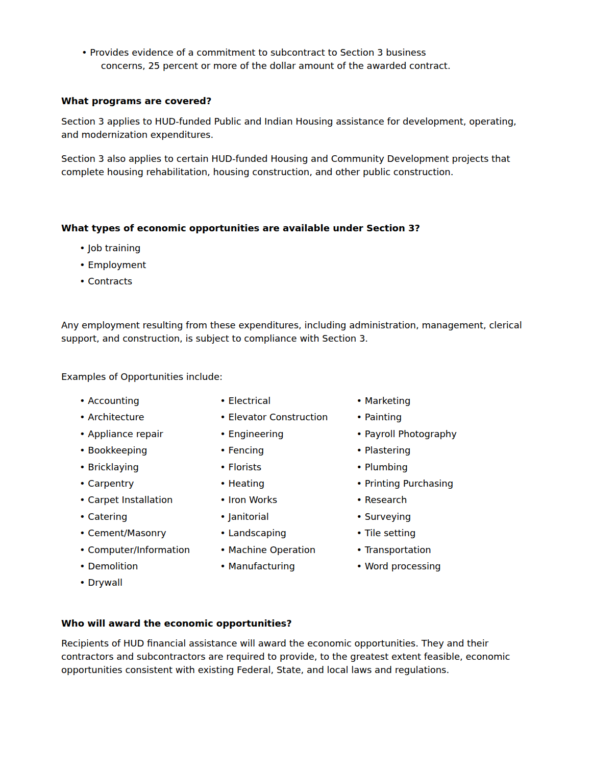• Provides evidence of a commitment to subcontract to Section 3 business
concerns, 25 percent or more of the dollar amount of the awarded contract.
What programs are covered?
Section 3 applies to HUD-funded Public and Indian Housing assistance for development, operating, and modernization expenditures.
Section 3 also applies to certain HUD-funded Housing and Community Development projects that complete housing rehabilitation, housing construction, and other public construction.
What types of economic opportunities are available under Section 3?
• Job training
• Employment
• Contracts
Any employment resulting from these expenditures, including administration, management, clerical support, and construction, is subject to compliance with Section 3.
Examples of Opportunities include:
| • Accounting | • Electrical | • Marketing |
| • Architecture | • Elevator Construction | • Painting |
| • Appliance repair | • Engineering | • Payroll Photography |
| • Bookkeeping | • Fencing | • Plastering |
| • Bricklaying | • Florists | • Plumbing |
| • Carpentry | • Heating | • Printing Purchasing |
| • Carpet Installation | • Iron Works | • Research |
| • Catering | • Janitorial | • Surveying |
| • Cement/Masonry | • Landscaping | • Tile setting |
| • Computer/Information | • Machine Operation | • Transportation |
| • Demolition | • Manufacturing | • Word processing |
| • Drywall | | |
Who will award the economic opportunities?
Recipients of HUD financial assistance will award the economic opportunities. They and their contractors and subcontractors are required to provide, to the greatest extent feasible, economic opportunities consistent with existing Federal, State, and local laws and regulations.